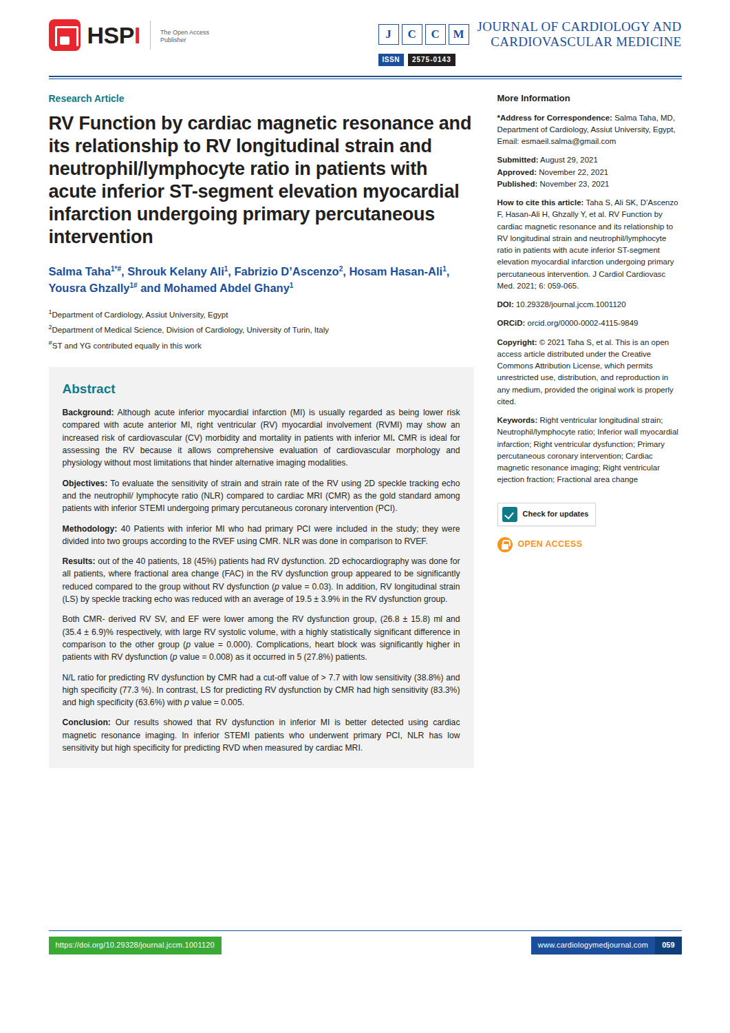HSPI
The Open Access
Publisher
JCCM
Journal of Cardiology and
Cardiovascular Medicine
ISSN 2575-0143
Research Article
RV Function by cardiac magnetic resonance and its relationship to RV longitudinal strain and neutrophil/lymphocyte ratio in patients with acute inferior ST-segment elevation myocardial infarction undergoing primary percutaneous intervention
Salma Taha1*#, Shrouk Kelany Ali1, Fabrizio D’Ascenzo2, Hosam Hasan-Ali1, Yousra Ghzally1# and Mohamed Abdel Ghany1
1Department of Cardiology, Assiut University, Egypt
2Department of Medical Science, Division of Cardiology, University of Turin, Italy
#ST and YG contributed equally in this work
Abstract
Background: Although acute inferior myocardial infarction (MI) is usually regarded as being lower risk compared with acute anterior MI, right ventricular (RV) myocardial involvement (RVMI) may show an increased risk of cardiovascular (CV) morbidity and mortality in patients with inferior MI. CMR is ideal for assessing the RV because it allows comprehensive evaluation of cardiovascular morphology and physiology without most limitations that hinder alternative imaging modalities.
Objectives: To evaluate the sensitivity of strain and strain rate of the RV using 2D speckle tracking echo and the neutrophil/ lymphocyte ratio (NLR) compared to cardiac MRI (CMR) as the gold standard among patients with inferior STEMI undergoing primary percutaneous coronary intervention (PCI).
Methodology: 40 Patients with inferior MI who had primary PCI were included in the study; they were divided into two groups according to the RVEF using CMR. NLR was done in comparison to RVEF.
Results: out of the 40 patients, 18 (45%) patients had RV dysfunction. 2D echocardiography was done for all patients, where fractional area change (FAC) in the RV dysfunction group appeared to be significantly reduced compared to the group without RV dysfunction (p value = 0.03). In addition, RV longitudinal strain (LS) by speckle tracking echo was reduced with an average of 19.5 ± 3.9% in the RV dysfunction group.
Both CMR- derived RV SV, and EF were lower among the RV dysfunction group, (26.8 ± 15.8) ml and (35.4 ± 6.9)% respectively, with large RV systolic volume, with a highly statistically significant difference in comparison to the other group (p value = 0.000). Complications, heart block was significantly higher in patients with RV dysfunction (p value = 0.008) as it occurred in 5 (27.8%) patients.
N/L ratio for predicting RV dysfunction by CMR had a cut-off value of > 7.7 with low sensitivity (38.8%) and high specificity (77.3 %). In contrast, LS for predicting RV dysfunction by CMR had high sensitivity (83.3%) and high specificity (63.6%) with p value = 0.005.
Conclusion: Our results showed that RV dysfunction in inferior MI is better detected using cardiac magnetic resonance imaging. In inferior STEMI patients who underwent primary PCI, NLR has low sensitivity but high specificity for predicting RVD when measured by cardiac MRI.
More Information
*Address for Correspondence: Salma Taha, MD, Department of Cardiology, Assiut University, Egypt, Email: esmaeil.salma@gmail.com
Submitted: August 29, 2021
Approved: November 22, 2021
Published: November 23, 2021
How to cite this article: Taha S, Ali SK, D’Ascenzo F, Hasan-Ali H, Ghzally Y, et al. RV Function by cardiac magnetic resonance and its relationship to RV longitudinal strain and neutrophil/lymphocyte ratio in patients with acute inferior ST-segment elevation myocardial infarction undergoing primary percutaneous intervention. J Cardiol Cardiovasc Med. 2021; 6: 059-065.
DOI: 10.29328/journal.jccm.1001120
ORCiD: orcid.org/0000-0002-4115-9849
Copyright: © 2021 Taha S, et al. This is an open access article distributed under the Creative Commons Attribution License, which permits unrestricted use, distribution, and reproduction in any medium, provided the original work is properly cited.
Keywords: Right ventricular longitudinal strain; Neutrophil/lymphocyte ratio; Inferior wall myocardial infarction; Right ventricular dysfunction; Primary percutaneous coronary intervention; Cardiac magnetic resonance imaging; Right ventricular ejection fraction; Fractional area change
Check for updates
OPEN ACCESS
https://doi.org/10.29328/journal.jccm.1001120
www.cardiologymedjournal.com
059